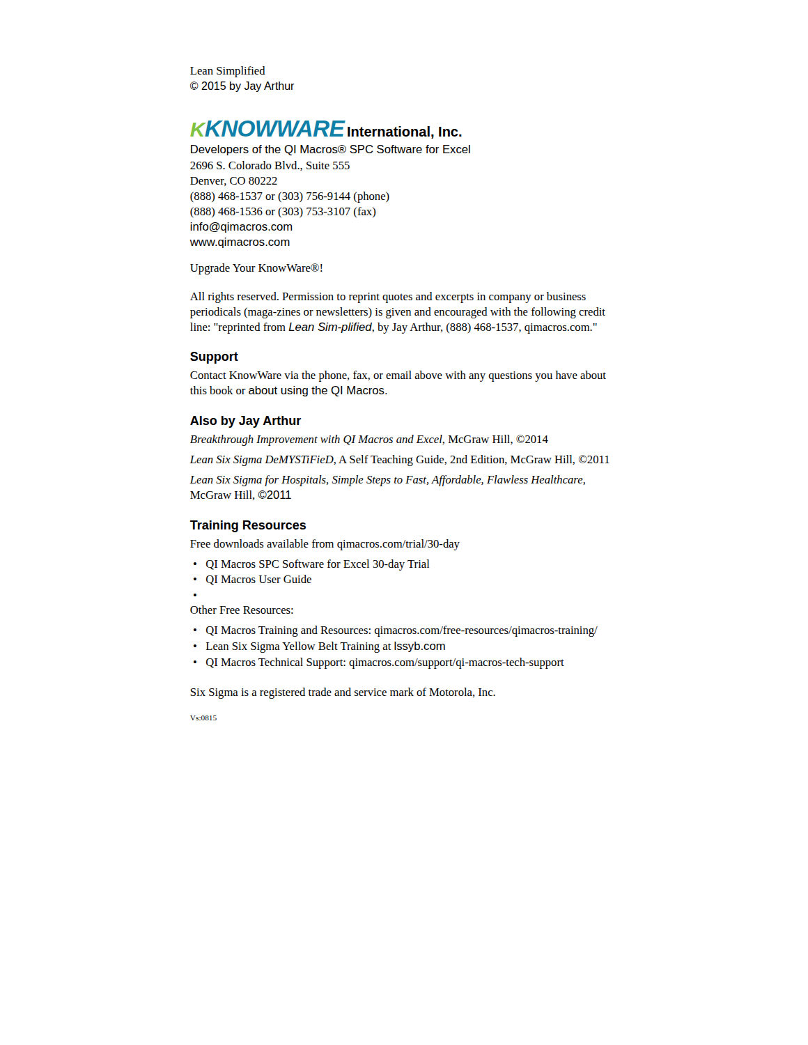Lean Simplified
© 2015 by Jay Arthur
KKNOWWARE International, Inc.
Developers of the QI Macros® SPC Software for Excel
2696 S. Colorado Blvd., Suite 555
Denver, CO 80222
(888) 468-1537 or (303) 756-9144 (phone)
(888) 468-1536 or (303) 753-3107 (fax)
info@qimacros.com
www.qimacros.com
Upgrade Your KnowWare®!
All rights reserved. Permission to reprint quotes and excerpts in company or business periodicals (maga-zines or newsletters) is given and encouraged with the following credit line: "reprinted from Lean Sim-plified, by Jay Arthur, (888) 468-1537, qimacros.com."
Support
Contact KnowWare via the phone, fax, or email above with any questions you have about this book or about using the QI Macros.
Also by Jay Arthur
Breakthrough Improvement with QI Macros and Excel, McGraw Hill, ©2014
Lean Six Sigma DeMYSTiFieD, A Self Teaching Guide, 2nd Edition, McGraw Hill, ©2011
Lean Six Sigma for Hospitals, Simple Steps to Fast, Affordable, Flawless Healthcare, McGraw Hill, ©2011
Training Resources
Free downloads available from qimacros.com/trial/30-day
QI Macros SPC Software for Excel 30-day Trial
QI Macros User Guide
Other Free Resources:
QI Macros Training and Resources: qimacros.com/free-resources/qimacros-training/
Lean Six Sigma Yellow Belt Training at lssyb.com
QI Macros Technical Support: qimacros.com/support/qi-macros-tech-support
Six Sigma is a registered trade and service mark of Motorola, Inc.
Vs:0815